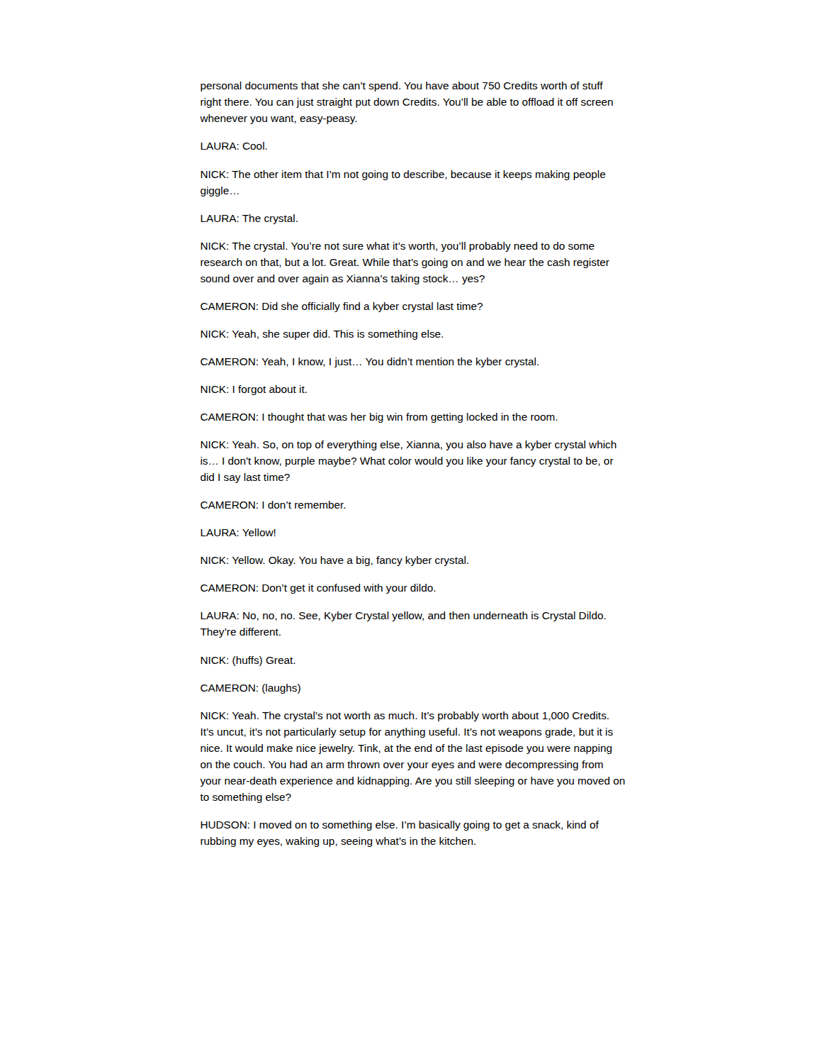personal documents that she can’t spend. You have about 750 Credits worth of stuff right there. You can just straight put down Credits. You’ll be able to offload it off screen whenever you want, easy-peasy.
LAURA: Cool.
NICK: The other item that I’m not going to describe, because it keeps making people giggle…
LAURA: The crystal.
NICK: The crystal. You’re not sure what it’s worth, you’ll probably need to do some research on that, but a lot. Great. While that’s going on and we hear the cash register sound over and over again as Xianna’s taking stock… yes?
CAMERON: Did she officially find a kyber crystal last time?
NICK: Yeah, she super did. This is something else.
CAMERON: Yeah, I know, I just… You didn’t mention the kyber crystal.
NICK: I forgot about it.
CAMERON: I thought that was her big win from getting locked in the room.
NICK: Yeah. So, on top of everything else, Xianna, you also have a kyber crystal which is… I don't know, purple maybe? What color would you like your fancy crystal to be, or did I say last time?
CAMERON: I don’t remember.
LAURA: Yellow!
NICK: Yellow. Okay. You have a big, fancy kyber crystal.
CAMERON: Don’t get it confused with your dildo.
LAURA: No, no, no. See, Kyber Crystal yellow, and then underneath is Crystal Dildo. They’re different.
NICK: (huffs) Great.
CAMERON: (laughs)
NICK: Yeah. The crystal’s not worth as much. It’s probably worth about 1,000 Credits. It’s uncut, it’s not particularly setup for anything useful. It’s not weapons grade, but it is nice. It would make nice jewelry. Tink, at the end of the last episode you were napping on the couch. You had an arm thrown over your eyes and were decompressing from your near-death experience and kidnapping. Are you still sleeping or have you moved on to something else?
HUDSON: I moved on to something else. I’m basically going to get a snack, kind of rubbing my eyes, waking up, seeing what’s in the kitchen.